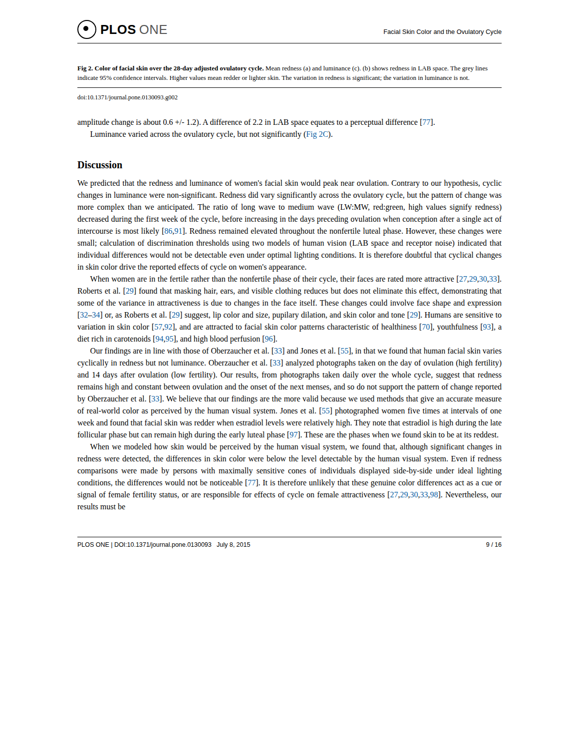PLOS ONE
Facial Skin Color and the Ovulatory Cycle
Fig 2. Color of facial skin over the 28-day adjusted ovulatory cycle. Mean redness (a) and luminance (c). (b) shows redness in LAB space. The grey lines indicate 95% confidence intervals. Higher values mean redder or lighter skin. The variation in redness is significant; the variation in luminance is not.
doi:10.1371/journal.pone.0130093.g002
amplitude change is about 0.6 +/- 1.2). A difference of 2.2 in LAB space equates to a perceptual difference [77].
Luminance varied across the ovulatory cycle, but not significantly (Fig 2C).
Discussion
We predicted that the redness and luminance of women's facial skin would peak near ovulation. Contrary to our hypothesis, cyclic changes in luminance were non-significant. Redness did vary significantly across the ovulatory cycle, but the pattern of change was more complex than we anticipated. The ratio of long wave to medium wave (LW:MW, red:green, high values signify redness) decreased during the first week of the cycle, before increasing in the days preceding ovulation when conception after a single act of intercourse is most likely [86,91]. Redness remained elevated throughout the nonfertile luteal phase. However, these changes were small; calculation of discrimination thresholds using two models of human vision (LAB space and receptor noise) indicated that individual differences would not be detectable even under optimal lighting conditions. It is therefore doubtful that cyclical changes in skin color drive the reported effects of cycle on women's appearance.
When women are in the fertile rather than the nonfertile phase of their cycle, their faces are rated more attractive [27,29,30,33]. Roberts et al. [29] found that masking hair, ears, and visible clothing reduces but does not eliminate this effect, demonstrating that some of the variance in attractiveness is due to changes in the face itself. These changes could involve face shape and expression [32–34] or, as Roberts et al. [29] suggest, lip color and size, pupilary dilation, and skin color and tone [29]. Humans are sensitive to variation in skin color [57,92], and are attracted to facial skin color patterns characteristic of healthiness [70], youthfulness [93], a diet rich in carotenoids [94,95], and high blood perfusion [96].
Our findings are in line with those of Oberzaucher et al. [33] and Jones et al. [55], in that we found that human facial skin varies cyclically in redness but not luminance. Oberzaucher et al. [33] analyzed photographs taken on the day of ovulation (high fertility) and 14 days after ovulation (low fertility). Our results, from photographs taken daily over the whole cycle, suggest that redness remains high and constant between ovulation and the onset of the next menses, and so do not support the pattern of change reported by Oberzaucher et al. [33]. We believe that our findings are the more valid because we used methods that give an accurate measure of real-world color as perceived by the human visual system. Jones et al. [55] photographed women five times at intervals of one week and found that facial skin was redder when estradiol levels were relatively high. They note that estradiol is high during the late follicular phase but can remain high during the early luteal phase [97]. These are the phases when we found skin to be at its reddest.
When we modeled how skin would be perceived by the human visual system, we found that, although significant changes in redness were detected, the differences in skin color were below the level detectable by the human visual system. Even if redness comparisons were made by persons with maximally sensitive cones of individuals displayed side-by-side under ideal lighting conditions, the differences would not be noticeable [77]. It is therefore unlikely that these genuine color differences act as a cue or signal of female fertility status, or are responsible for effects of cycle on female attractiveness [27,29,30,33,98]. Nevertheless, our results must be
PLOS ONE | DOI:10.1371/journal.pone.0130093 July 8, 2015
9 / 16